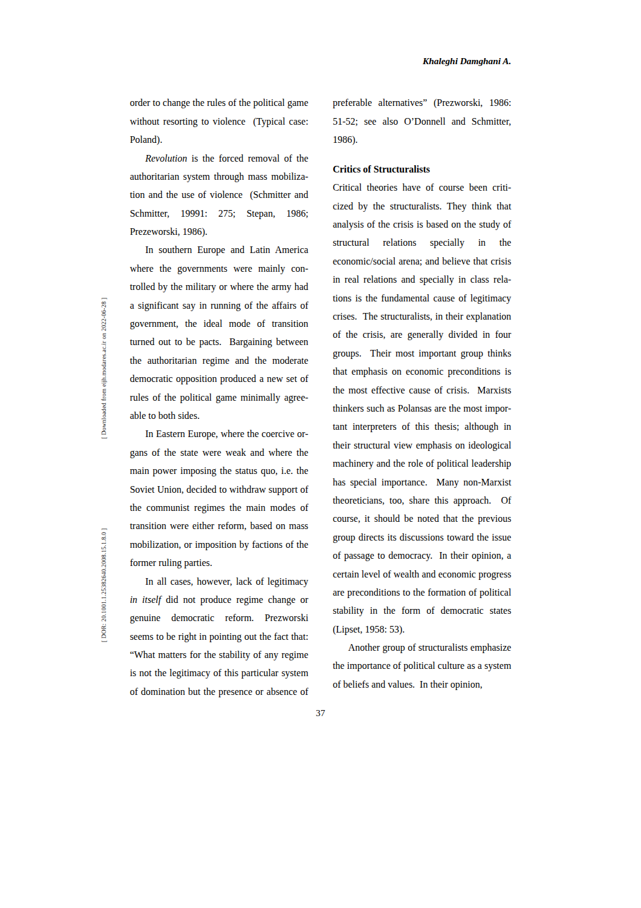[ Downloaded from eijh.modares.ac.ir on 2022-06-28 ]
[ DOR: 20.1001.1.25382640.2008.15.1.8.0 ]
Khaleghi Damghani A.
order to change the rules of the political game without resorting to violence (Typical case: Poland).
Revolution is the forced removal of the authoritarian system through mass mobilization and the use of violence (Schmitter and Schmitter, 19991: 275; Stepan, 1986; Prezeworski, 1986).
In southern Europe and Latin America where the governments were mainly controlled by the military or where the army had a significant say in running of the affairs of government, the ideal mode of transition turned out to be pacts. Bargaining between the authoritarian regime and the moderate democratic opposition produced a new set of rules of the political game minimally agreeable to both sides.
In Eastern Europe, where the coercive organs of the state were weak and where the main power imposing the status quo, i.e. the Soviet Union, decided to withdraw support of the communist regimes the main modes of transition were either reform, based on mass mobilization, or imposition by factions of the former ruling parties.
In all cases, however, lack of legitimacy in itself did not produce regime change or genuine democratic reform. Prezworski seems to be right in pointing out the fact that: “What matters for the stability of any regime is not the legitimacy of this particular system of domination but the presence or absence of preferable alternatives” (Prezworski, 1986: 51-52; see also O’Donnell and Schmitter, 1986).
Critics of Structuralists
Critical theories have of course been criticized by the structuralists. They think that analysis of the crisis is based on the study of structural relations specially in the economic/social arena; and believe that crisis in real relations and specially in class relations is the fundamental cause of legitimacy crises. The structuralists, in their explanation of the crisis, are generally divided in four groups. Their most important group thinks that emphasis on economic preconditions is the most effective cause of crisis. Marxists thinkers such as Polansas are the most important interpreters of this thesis; although in their structural view emphasis on ideological machinery and the role of political leadership has special importance. Many non-Marxist theoreticians, too, share this approach. Of course, it should be noted that the previous group directs its discussions toward the issue of passage to democracy. In their opinion, a certain level of wealth and economic progress are preconditions to the formation of political stability in the form of democratic states (Lipset, 1958: 53).
Another group of structuralists emphasize the importance of political culture as a system of beliefs and values. In their opinion,
37